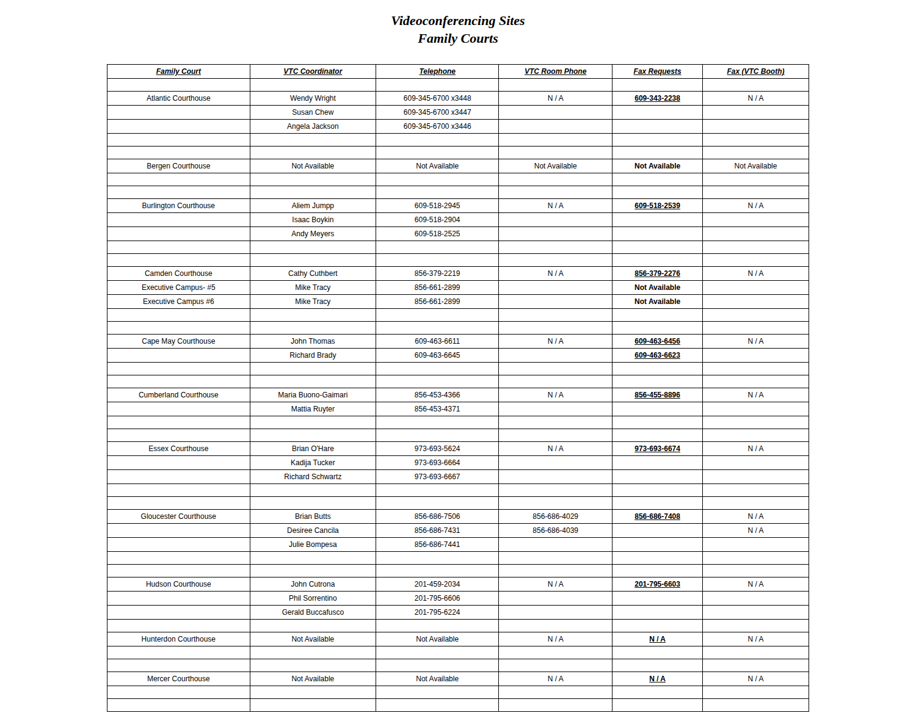Videoconferencing Sites
Family Courts
| Family Court | VTC Coordinator | Telephone | VTC Room Phone | Fax Requests | Fax (VTC Booth) |
| --- | --- | --- | --- | --- | --- |
| Atlantic Courthouse | Wendy Wright | 609-345-6700 x3448 | N / A | 609-343-2238 | N / A |
| | Susan Chew | 609-345-6700 x3447 | | | |
| | Angela Jackson | 609-345-6700 x3446 | | | |
| Bergen Courthouse | Not Available | Not Available | Not Available | Not Available | Not Available |
| Burlington Courthouse | Aliem Jumpp | 609-518-2945 | N / A | 609-518-2539 | N / A |
| | Isaac Boykin | 609-518-2904 | | | |
| | Andy Meyers | 609-518-2525 | | | |
| Camden Courthouse | Cathy Cuthbert | 856-379-2219 | N / A | 856-379-2276 | N / A |
| Executive Campus- #5 | Mike Tracy | 856-661-2899 | | Not Available | |
| Executive Campus #6 | Mike Tracy | 856-661-2899 | | Not Available | |
| Cape May Courthouse | John Thomas | 609-463-6611 | N / A | 609-463-6456 | N / A |
| | Richard Brady | 609-463-6645 | | 609-463-6623 | |
| Cumberland Courthouse | Maria Buono-Gaimari | 856-453-4366 | N / A | 856-455-8896 | N / A |
| | Mattia Ruyter | 856-453-4371 | | | |
| Essex Courthouse | Brian O'Hare | 973-693-5624 | N / A | 973-693-6674 | N / A |
| | Kadija Tucker | 973-693-6664 | | | |
| | Richard Schwartz | 973-693-6667 | | | |
| Gloucester Courthouse | Brian Butts | 856-686-7506 | 856-686-4029 | 856-686-7408 | N / A |
| | Desiree Cancila | 856-686-7431 | 856-686-4039 | | N / A |
| | Julie Bompesa | 856-686-7441 | | | |
| Hudson Courthouse | John Cutrona | 201-459-2034 | N / A | 201-795-6603 | N / A |
| | Phil Sorrentino | 201-795-6606 | | | |
| | Gerald Buccafusco | 201-795-6224 | | | |
| Hunterdon Courthouse | Not Available | Not Available | N / A | N / A | N / A |
| Mercer Courthouse | Not Available | Not Available | N / A | N / A | N / A |